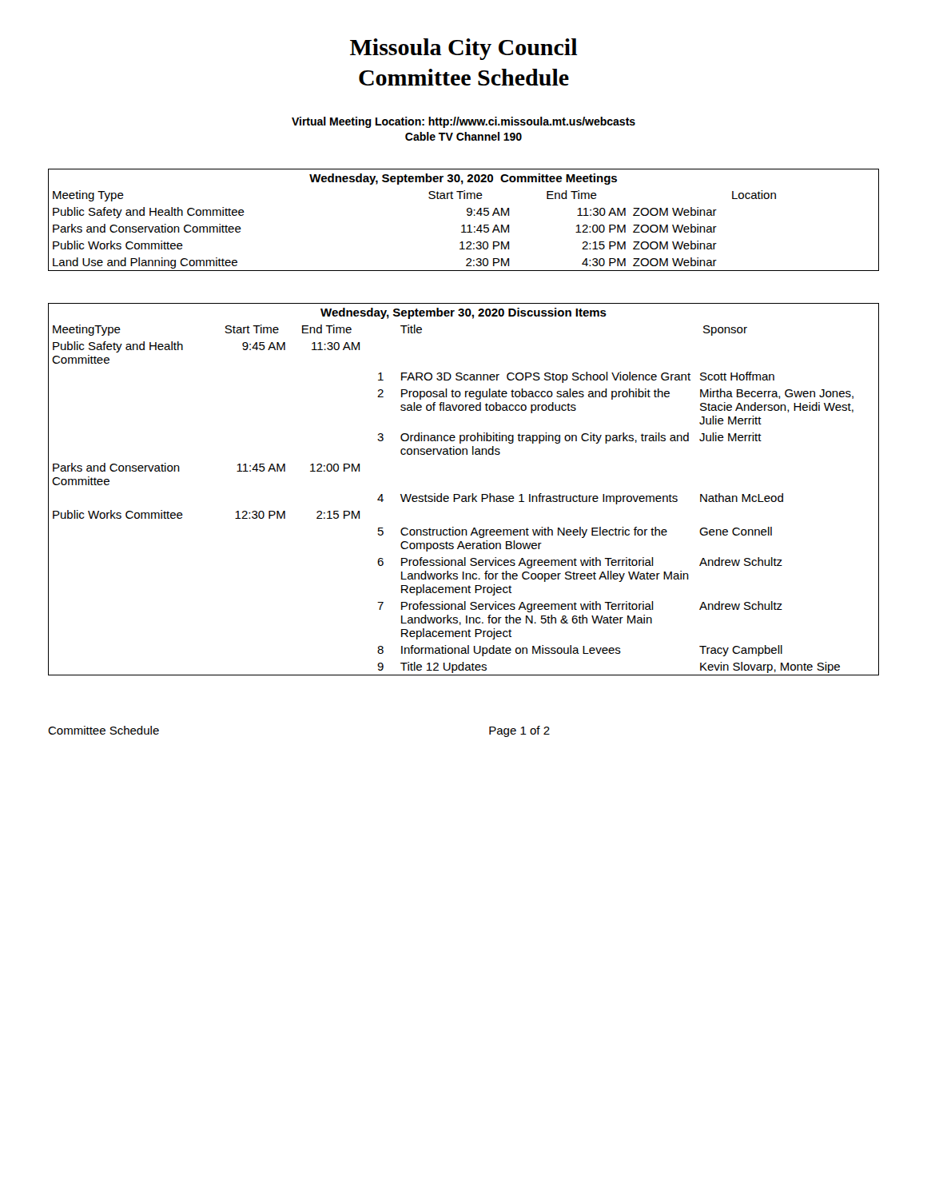Missoula City Council
Committee Schedule
Virtual Meeting Location: http://www.ci.missoula.mt.us/webcasts
Cable TV Channel 190
| Wednesday, September 30, 2020 Committee Meetings |
| Meeting Type | Start Time | End Time | Location |
| Public Safety and Health Committee | 9:45 AM | 11:30 AM | ZOOM Webinar |
| Parks and Conservation Committee | 11:45 AM | 12:00 PM | ZOOM Webinar |
| Public Works Committee | 12:30 PM | 2:15 PM | ZOOM Webinar |
| Land Use and Planning Committee | 2:30 PM | 4:30 PM | ZOOM Webinar |
| Wednesday, September 30, 2020 Discussion Items |
| MeetingType | Start Time | End Time | | Title | Sponsor |
| Public Safety and Health Committee | 9:45 AM | 11:30 AM | | | |
| | | | 1 | FARO 3D Scanner COPS Stop School Violence Grant | Scott Hoffman |
| | | | 2 | Proposal to regulate tobacco sales and prohibit the sale of flavored tobacco products | Mirtha Becerra, Gwen Jones, Stacie Anderson, Heidi West, Julie Merritt |
| | | | 3 | Ordinance prohibiting trapping on City parks, trails and conservation lands | Julie Merritt |
| Parks and Conservation Committee | 11:45 AM | 12:00 PM | | | |
| | | | 4 | Westside Park Phase 1 Infrastructure Improvements | Nathan McLeod |
| Public Works Committee | 12:30 PM | 2:15 PM | | | |
| | | | 5 | Construction Agreement with Neely Electric for the Composts Aeration Blower | Gene Connell |
| | | | 6 | Professional Services Agreement with Territorial Landworks Inc. for the Cooper Street Alley Water Main Replacement Project | Andrew Schultz |
| | | | 7 | Professional Services Agreement with Territorial Landworks, Inc. for the N. 5th & 6th Water Main Replacement Project | Andrew Schultz |
| | | | 8 | Informational Update on Missoula Levees | Tracy Campbell |
| | | | 9 | Title 12 Updates | Kevin Slovarp, Monte Sipe |
Committee Schedule
Page 1 of 2